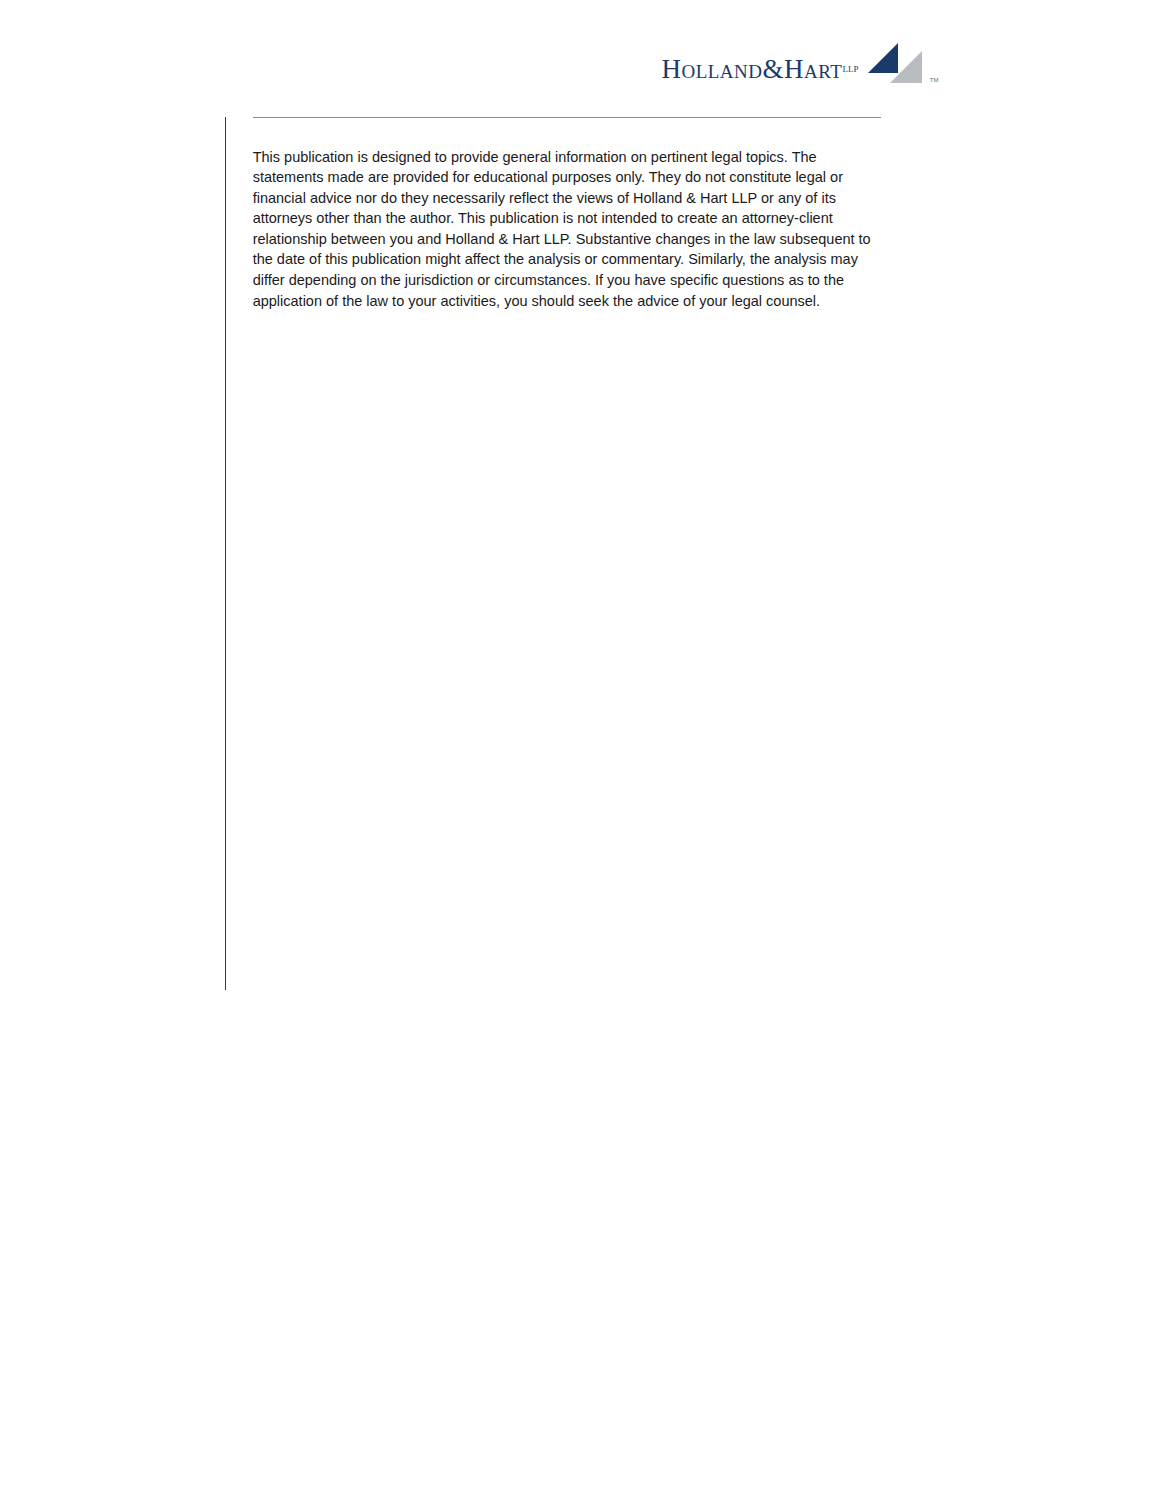Holland&Hart LLP
TM
This publication is designed to provide general information on pertinent legal topics. The statements made are provided for educational purposes only. They do not constitute legal or financial advice nor do they necessarily reflect the views of Holland & Hart LLP or any of its attorneys other than the author. This publication is not intended to create an attorney-client relationship between you and Holland & Hart LLP. Substantive changes in the law subsequent to the date of this publication might affect the analysis or commentary. Similarly, the analysis may differ depending on the jurisdiction or circumstances. If you have specific questions as to the application of the law to your activities, you should seek the advice of your legal counsel.